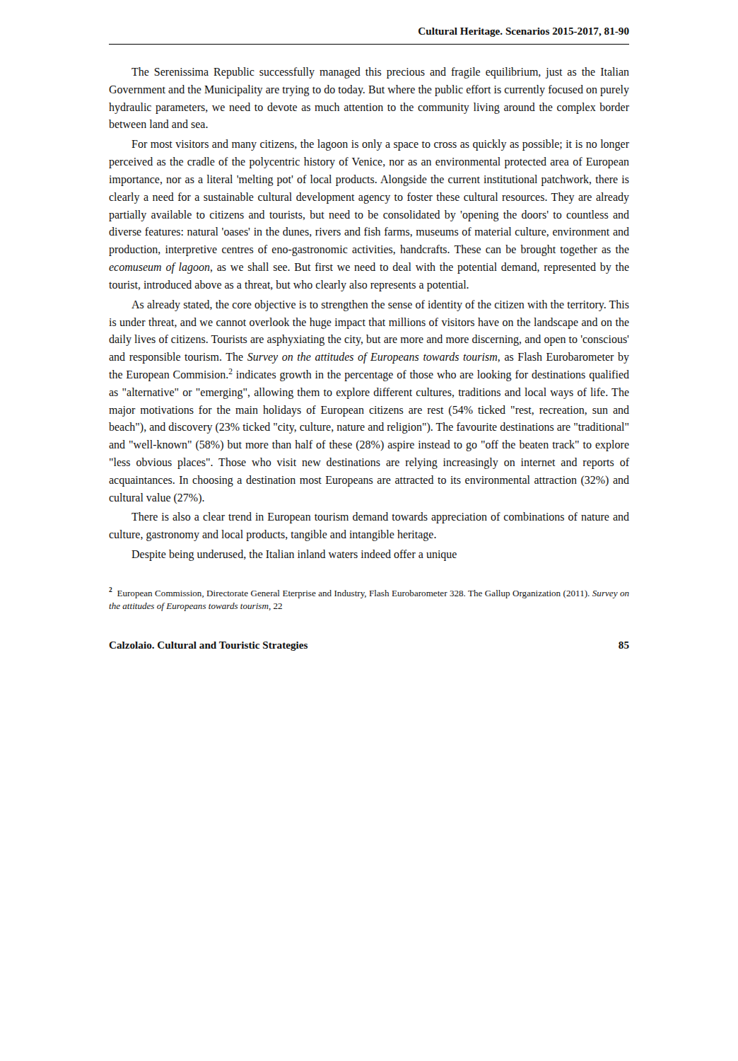Cultural Heritage. Scenarios 2015-2017, 81-90
The Serenissima Republic successfully managed this precious and fragile equilibrium, just as the Italian Government and the Municipality are trying to do today. But where the public effort is currently focused on purely hydraulic parameters, we need to devote as much attention to the community living around the complex border between land and sea.
For most visitors and many citizens, the lagoon is only a space to cross as quickly as possible; it is no longer perceived as the cradle of the polycentric history of Venice, nor as an environmental protected area of European importance, nor as a literal 'melting pot' of local products. Alongside the current institutional patchwork, there is clearly a need for a sustainable cultural development agency to foster these cultural resources. They are already partially available to citizens and tourists, but need to be consolidated by 'opening the doors' to countless and diverse features: natural 'oases' in the dunes, rivers and fish farms, museums of material culture, environment and production, interpretive centres of eno-gastronomic activities, handcrafts. These can be brought together as the ecomuseum of lagoon, as we shall see. But first we need to deal with the potential demand, represented by the tourist, introduced above as a threat, but who clearly also represents a potential.
As already stated, the core objective is to strengthen the sense of identity of the citizen with the territory. This is under threat, and we cannot overlook the huge impact that millions of visitors have on the landscape and on the daily lives of citizens. Tourists are asphyxiating the city, but are more and more discerning, and open to 'conscious' and responsible tourism. The Survey on the attitudes of Europeans towards tourism, as Flash Eurobarometer by the European Commision.2 indicates growth in the percentage of those who are looking for destinations qualified as "alternative" or "emerging", allowing them to explore different cultures, traditions and local ways of life. The major motivations for the main holidays of European citizens are rest (54% ticked "rest, recreation, sun and beach"), and discovery (23% ticked "city, culture, nature and religion"). The favourite destinations are "traditional" and "well-known" (58%) but more than half of these (28%) aspire instead to go "off the beaten track" to explore "less obvious places". Those who visit new destinations are relying increasingly on internet and reports of acquaintances. In choosing a destination most Europeans are attracted to its environmental attraction (32%) and cultural value (27%).
There is also a clear trend in European tourism demand towards appreciation of combinations of nature and culture, gastronomy and local products, tangible and intangible heritage.
Despite being underused, the Italian inland waters indeed offer a unique
2 European Commission, Directorate General Eterprise and Industry, Flash Eurobarometer 328. The Gallup Organization (2011). Survey on the attitudes of Europeans towards tourism, 22
Calzolaio. Cultural and Touristic Strategies 85